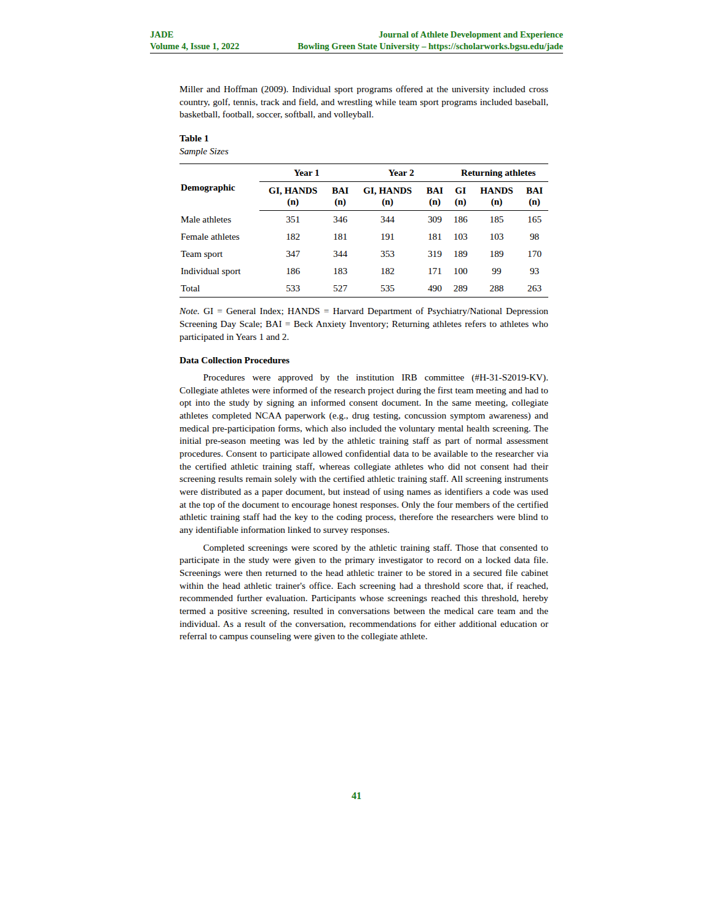JADE Journal of Athlete Development and Experience
Volume 4, Issue 1, 2022 Bowling Green State University – https://scholarworks.bgsu.edu/jade
Miller and Hoffman (2009). Individual sport programs offered at the university included cross country, golf, tennis, track and field, and wrestling while team sport programs included baseball, basketball, football, soccer, softball, and volleyball.
Table 1
Sample Sizes
| Demographic | Year 1 | Year 2 | Returning athletes |
| --- | --- | --- | --- |
| GI, HANDS (n) | BAI (n) | GI, HANDS (n) | BAI (n) | GI (n) | HANDS (n) | BAI (n) |
| Male athletes | 351 | 346 | 344 | 309 | 186 | 185 | 165 |
| Female athletes | 182 | 181 | 191 | 181 | 103 | 103 | 98 |
| Team sport | 347 | 344 | 353 | 319 | 189 | 189 | 170 |
| Individual sport | 186 | 183 | 182 | 171 | 100 | 99 | 93 |
| Total | 533 | 527 | 535 | 490 | 289 | 288 | 263 |
Note. GI = General Index; HANDS = Harvard Department of Psychiatry/National Depression Screening Day Scale; BAI = Beck Anxiety Inventory; Returning athletes refers to athletes who participated in Years 1 and 2.
Data Collection Procedures
Procedures were approved by the institution IRB committee (#H-31-S2019-KV). Collegiate athletes were informed of the research project during the first team meeting and had to opt into the study by signing an informed consent document. In the same meeting, collegiate athletes completed NCAA paperwork (e.g., drug testing, concussion symptom awareness) and medical pre-participation forms, which also included the voluntary mental health screening. The initial pre-season meeting was led by the athletic training staff as part of normal assessment procedures. Consent to participate allowed confidential data to be available to the researcher via the certified athletic training staff, whereas collegiate athletes who did not consent had their screening results remain solely with the certified athletic training staff. All screening instruments were distributed as a paper document, but instead of using names as identifiers a code was used at the top of the document to encourage honest responses. Only the four members of the certified athletic training staff had the key to the coding process, therefore the researchers were blind to any identifiable information linked to survey responses.
Completed screenings were scored by the athletic training staff. Those that consented to participate in the study were given to the primary investigator to record on a locked data file. Screenings were then returned to the head athletic trainer to be stored in a secured file cabinet within the head athletic trainer's office. Each screening had a threshold score that, if reached, recommended further evaluation. Participants whose screenings reached this threshold, hereby termed a positive screening, resulted in conversations between the medical care team and the individual. As a result of the conversation, recommendations for either additional education or referral to campus counseling were given to the collegiate athlete.
41